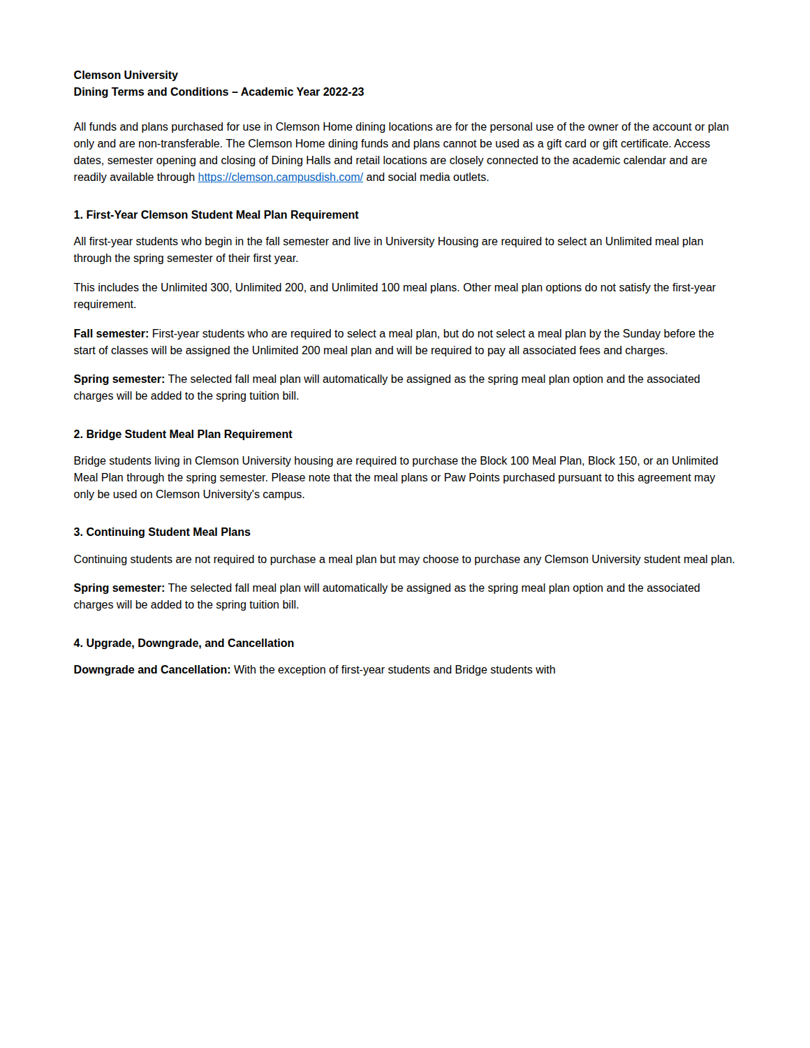Clemson University
Dining Terms and Conditions – Academic Year 2022-23
All funds and plans purchased for use in Clemson Home dining locations are for the personal use of the owner of the account or plan only and are non-transferable. The Clemson Home dining funds and plans cannot be used as a gift card or gift certificate. Access dates, semester opening and closing of Dining Halls and retail locations are closely connected to the academic calendar and are readily available through https://clemson.campusdish.com/ and social media outlets.
1. First-Year Clemson Student Meal Plan Requirement
All first-year students who begin in the fall semester and live in University Housing are required to select an Unlimited meal plan through the spring semester of their first year.
This includes the Unlimited 300, Unlimited 200, and Unlimited 100 meal plans. Other meal plan options do not satisfy the first-year requirement.
Fall semester: First-year students who are required to select a meal plan, but do not select a meal plan by the Sunday before the start of classes will be assigned the Unlimited 200 meal plan and will be required to pay all associated fees and charges.
Spring semester: The selected fall meal plan will automatically be assigned as the spring meal plan option and the associated charges will be added to the spring tuition bill.
2. Bridge Student Meal Plan Requirement
Bridge students living in Clemson University housing are required to purchase the Block 100 Meal Plan, Block 150, or an Unlimited Meal Plan through the spring semester. Please note that the meal plans or Paw Points purchased pursuant to this agreement may only be used on Clemson University's campus.
3. Continuing Student Meal Plans
Continuing students are not required to purchase a meal plan but may choose to purchase any Clemson University student meal plan.
Spring semester: The selected fall meal plan will automatically be assigned as the spring meal plan option and the associated charges will be added to the spring tuition bill.
4. Upgrade, Downgrade, and Cancellation
Downgrade and Cancellation: With the exception of first-year students and Bridge students with